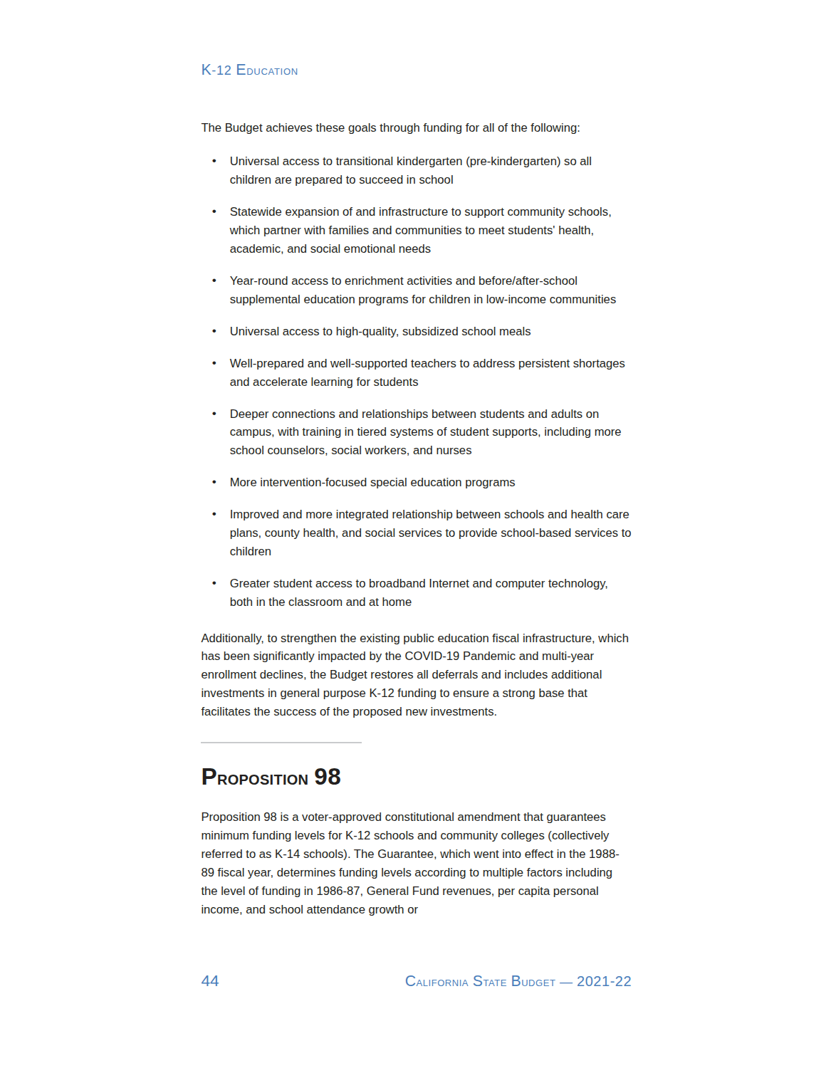K-12 Education
The Budget achieves these goals through funding for all of the following:
Universal access to transitional kindergarten (pre-kindergarten) so all children are prepared to succeed in school
Statewide expansion of and infrastructure to support community schools, which partner with families and communities to meet students' health, academic, and social emotional needs
Year-round access to enrichment activities and before/after-school supplemental education programs for children in low-income communities
Universal access to high-quality, subsidized school meals
Well-prepared and well-supported teachers to address persistent shortages and accelerate learning for students
Deeper connections and relationships between students and adults on campus, with training in tiered systems of student supports, including more school counselors, social workers, and nurses
More intervention-focused special education programs
Improved and more integrated relationship between schools and health care plans, county health, and social services to provide school-based services to children
Greater student access to broadband Internet and computer technology, both in the classroom and at home
Additionally, to strengthen the existing public education fiscal infrastructure, which has been significantly impacted by the COVID-19 Pandemic and multi-year enrollment declines, the Budget restores all deferrals and includes additional investments in general purpose K-12 funding to ensure a strong base that facilitates the success of the proposed new investments.
Proposition 98
Proposition 98 is a voter-approved constitutional amendment that guarantees minimum funding levels for K-12 schools and community colleges (collectively referred to as K-14 schools). The Guarantee, which went into effect in the 1988-89 fiscal year, determines funding levels according to multiple factors including the level of funding in 1986-87, General Fund revenues, per capita personal income, and school attendance growth or
44
California State Budget — 2021-22